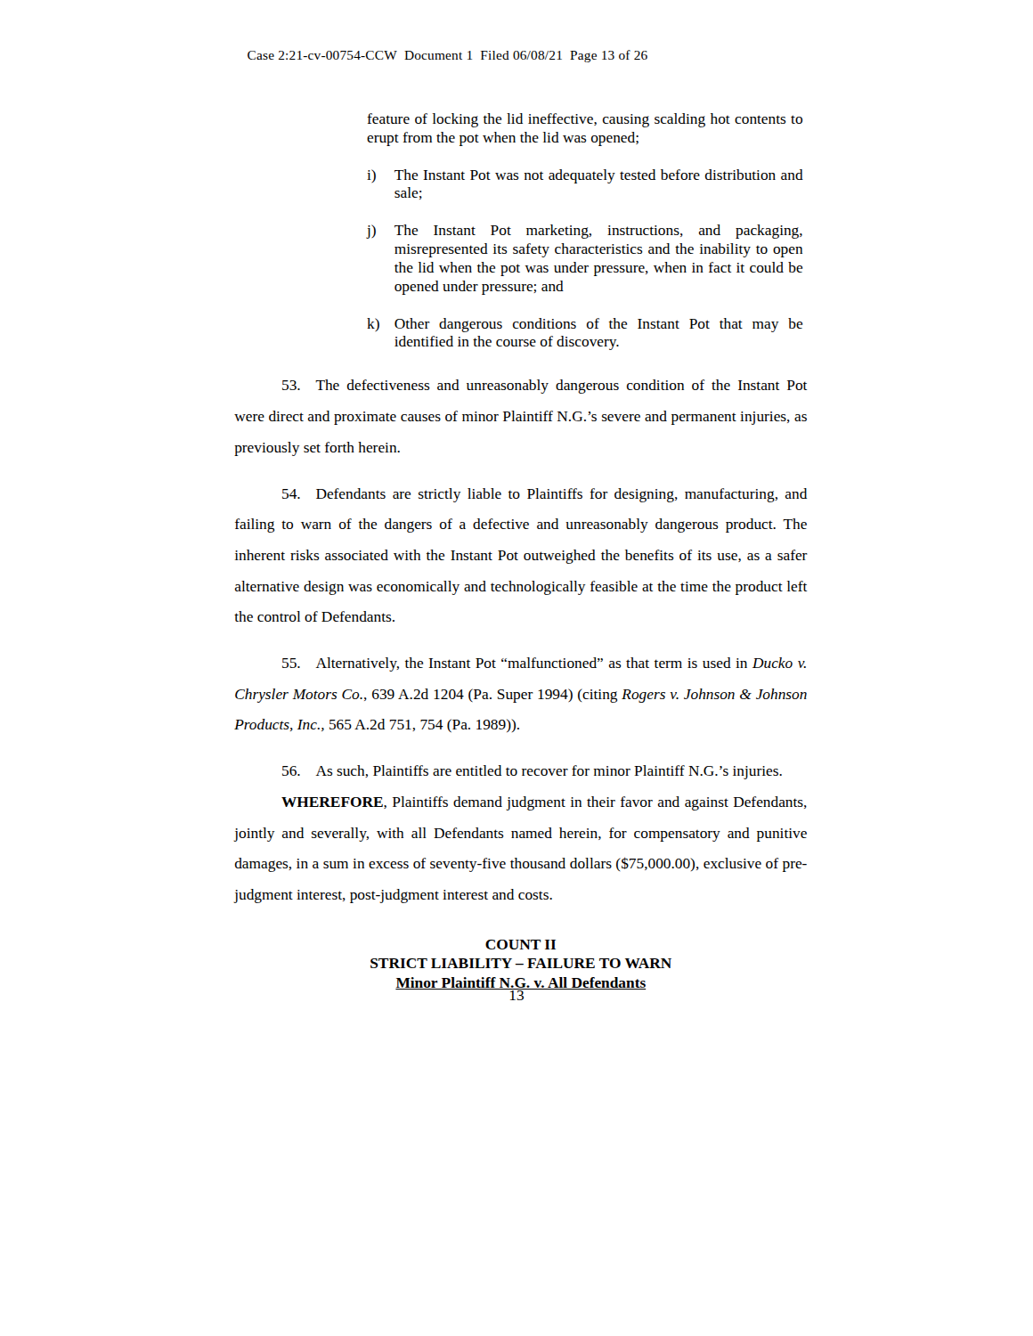Case 2:21-cv-00754-CCW Document 1 Filed 06/08/21 Page 13 of 26
feature of locking the lid ineffective, causing scalding hot contents to erupt from the pot when the lid was opened;
i)
The Instant Pot was not adequately tested before distribution and sale;
j)
The Instant Pot marketing, instructions, and packaging, misrepresented its safety characteristics and the inability to open the lid when the pot was under pressure, when in fact it could be opened under pressure; and
k)
Other dangerous conditions of the Instant Pot that may be identified in the course of discovery.
53. The defectiveness and unreasonably dangerous condition of the Instant Pot were direct and proximate causes of minor Plaintiff N.G.’s severe and permanent injuries, as previously set forth herein.
54. Defendants are strictly liable to Plaintiffs for designing, manufacturing, and failing to warn of the dangers of a defective and unreasonably dangerous product. The inherent risks associated with the Instant Pot outweighed the benefits of its use, as a safer alternative design was economically and technologically feasible at the time the product left the control of Defendants.
55. Alternatively, the Instant Pot “malfunctioned” as that term is used in Ducko v. Chrysler Motors Co., 639 A.2d 1204 (Pa. Super 1994) (citing Rogers v. Johnson & Johnson Products, Inc., 565 A.2d 751, 754 (Pa. 1989)).
56. As such, Plaintiffs are entitled to recover for minor Plaintiff N.G.’s injuries.
WHEREFORE, Plaintiffs demand judgment in their favor and against Defendants, jointly and severally, with all Defendants named herein, for compensatory and punitive damages, in a sum in excess of seventy-five thousand dollars ($75,000.00), exclusive of pre-judgment interest, post-judgment interest and costs.
COUNT II
STRICT LIABILITY – FAILURE TO WARN
Minor Plaintiff N.G. v. All Defendants
13